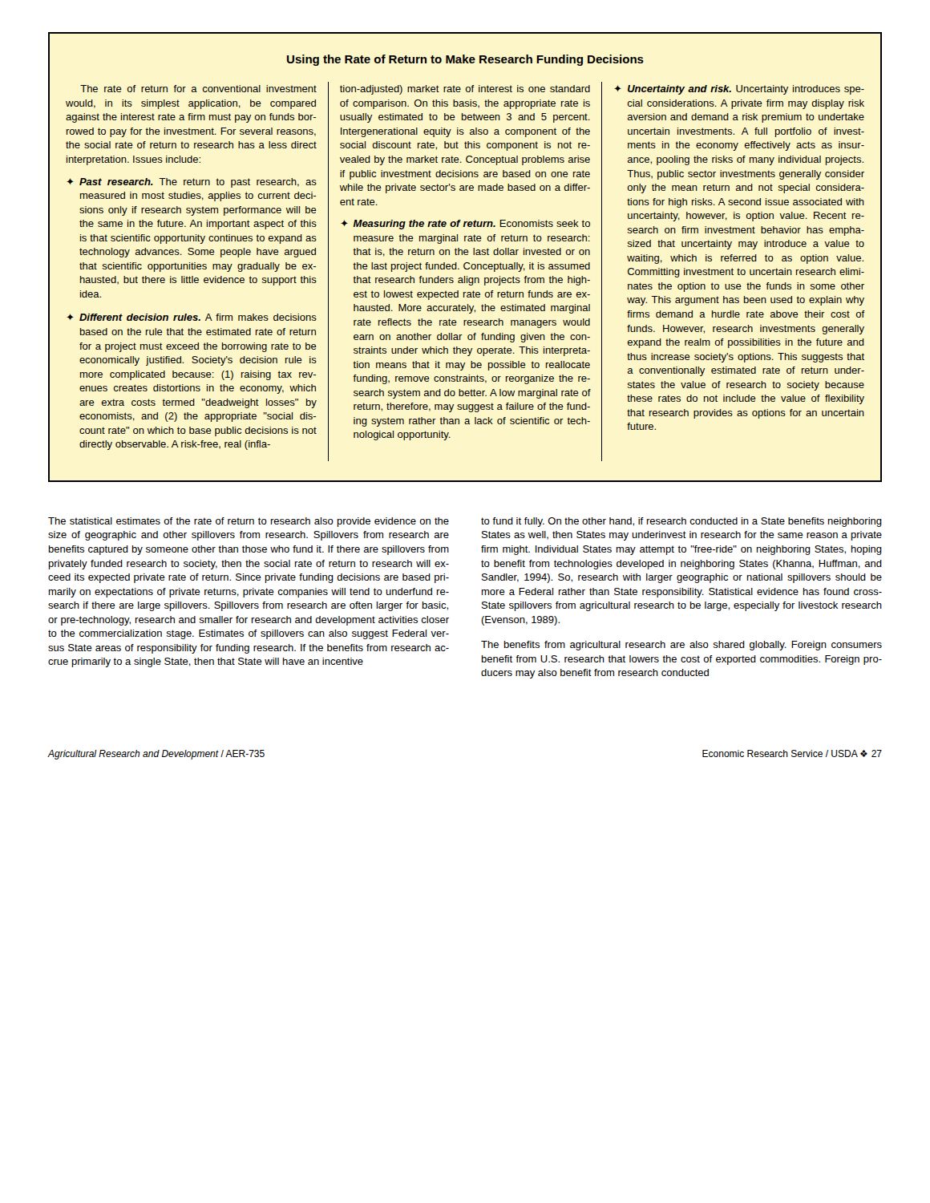Using the Rate of Return to Make Research Funding Decisions
The rate of return for a conventional investment would, in its simplest application, be compared against the interest rate a firm must pay on funds borrowed to pay for the investment. For several reasons, the social rate of return to research has a less direct interpretation. Issues include:
✦
Past research. The return to past research, as measured in most studies, applies to current decisions only if research system performance will be the same in the future. An important aspect of this is that scientific opportunity continues to expand as technology advances. Some people have argued that scientific opportunities may gradually be exhausted, but there is little evidence to support this idea.
✦
Different decision rules. A firm makes decisions based on the rule that the estimated rate of return for a project must exceed the borrowing rate to be economically justified. Society's decision rule is more complicated because: (1) raising tax revenues creates distortions in the economy, which are extra costs termed "deadweight losses" by economists, and (2) the appropriate "social discount rate" on which to base public decisions is not directly observable. A risk-free, real (infla-
tion-adjusted) market rate of interest is one standard of comparison. On this basis, the appropriate rate is usually estimated to be between 3 and 5 percent. Intergenerational equity is also a component of the social discount rate, but this component is not revealed by the market rate. Conceptual problems arise if public investment decisions are based on one rate while the private sector's are made based on a different rate.
✦
Measuring the rate of return. Economists seek to measure the marginal rate of return to research: that is, the return on the last dollar invested or on the last project funded. Conceptually, it is assumed that research funders align projects from the highest to lowest expected rate of return funds are exhausted. More accurately, the estimated marginal rate reflects the rate research managers would earn on another dollar of funding given the constraints under which they operate. This interpretation means that it may be possible to reallocate funding, remove constraints, or reorganize the research system and do better. A low marginal rate of return, therefore, may suggest a failure of the funding system rather than a lack of scientific or technological opportunity.
✦
Uncertainty and risk. Uncertainty introduces special considerations. A private firm may display risk aversion and demand a risk premium to undertake uncertain investments. A full portfolio of investments in the economy effectively acts as insurance, pooling the risks of many individual projects. Thus, public sector investments generally consider only the mean return and not special considerations for high risks. A second issue associated with uncertainty, however, is option value. Recent research on firm investment behavior has emphasized that uncertainty may introduce a value to waiting, which is referred to as option value. Committing investment to uncertain research eliminates the option to use the funds in some other way. This argument has been used to explain why firms demand a hurdle rate above their cost of funds. However, research investments generally expand the realm of possibilities in the future and thus increase society's options. This suggests that a conventionally estimated rate of return understates the value of research to society because these rates do not include the value of flexibility that research provides as options for an uncertain future.
The statistical estimates of the rate of return to research also provide evidence on the size of geographic and other spillovers from research. Spillovers from research are benefits captured by someone other than those who fund it. If there are spillovers from privately funded research to society, then the social rate of return to research will exceed its expected private rate of return. Since private funding decisions are based primarily on expectations of private returns, private companies will tend to underfund research if there are large spillovers. Spillovers from research are often larger for basic, or pre-technology, research and smaller for research and development activities closer to the commercialization stage. Estimates of spillovers can also suggest Federal versus State areas of responsibility for funding research. If the benefits from research accrue primarily to a single State, then that State will have an incentive
to fund it fully. On the other hand, if research conducted in a State benefits neighboring States as well, then States may underinvest in research for the same reason a private firm might. Individual States may attempt to "free-ride" on neighboring States, hoping to benefit from technologies developed in neighboring States (Khanna, Huffman, and Sandler, 1994). So, research with larger geographic or national spillovers should be more a Federal rather than State responsibility. Statistical evidence has found cross-State spillovers from agricultural research to be large, especially for livestock research (Evenson, 1989).
The benefits from agricultural research are also shared globally. Foreign consumers benefit from U.S. research that lowers the cost of exported commodities. Foreign producers may also benefit from research conducted
Agricultural Research and Development / AER-735
Economic Research Service / USDA ❖ 27